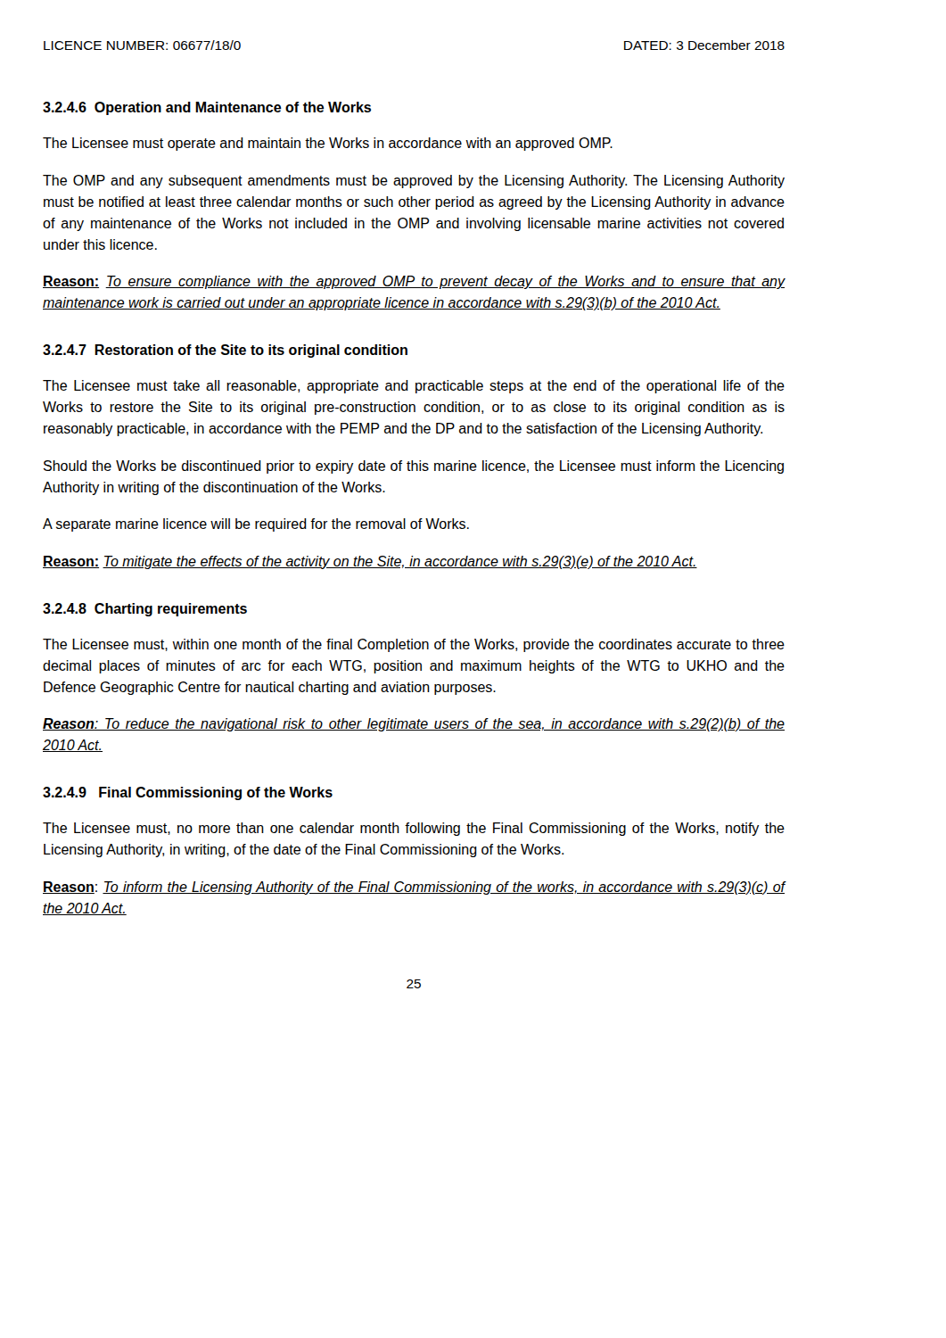LICENCE NUMBER: 06677/18/0 DATED: 3 December 2018
3.2.4.6 Operation and Maintenance of the Works
The Licensee must operate and maintain the Works in accordance with an approved OMP.
The OMP and any subsequent amendments must be approved by the Licensing Authority. The Licensing Authority must be notified at least three calendar months or such other period as agreed by the Licensing Authority in advance of any maintenance of the Works not included in the OMP and involving licensable marine activities not covered under this licence.
Reason: To ensure compliance with the approved OMP to prevent decay of the Works and to ensure that any maintenance work is carried out under an appropriate licence in accordance with s.29(3)(b) of the 2010 Act.
3.2.4.7 Restoration of the Site to its original condition
The Licensee must take all reasonable, appropriate and practicable steps at the end of the operational life of the Works to restore the Site to its original pre-construction condition, or to as close to its original condition as is reasonably practicable, in accordance with the PEMP and the DP and to the satisfaction of the Licensing Authority.
Should the Works be discontinued prior to expiry date of this marine licence, the Licensee must inform the Licencing Authority in writing of the discontinuation of the Works.
A separate marine licence will be required for the removal of Works.
Reason: To mitigate the effects of the activity on the Site, in accordance with s.29(3)(e) of the 2010 Act.
3.2.4.8 Charting requirements
The Licensee must, within one month of the final Completion of the Works, provide the coordinates accurate to three decimal places of minutes of arc for each WTG, position and maximum heights of the WTG to UKHO and the Defence Geographic Centre for nautical charting and aviation purposes.
Reason: To reduce the navigational risk to other legitimate users of the sea, in accordance with s.29(2)(b) of the 2010 Act.
3.2.4.9 Final Commissioning of the Works
The Licensee must, no more than one calendar month following the Final Commissioning of the Works, notify the Licensing Authority, in writing, of the date of the Final Commissioning of the Works.
Reason: To inform the Licensing Authority of the Final Commissioning of the works, in accordance with s.29(3)(c) of the 2010 Act.
25